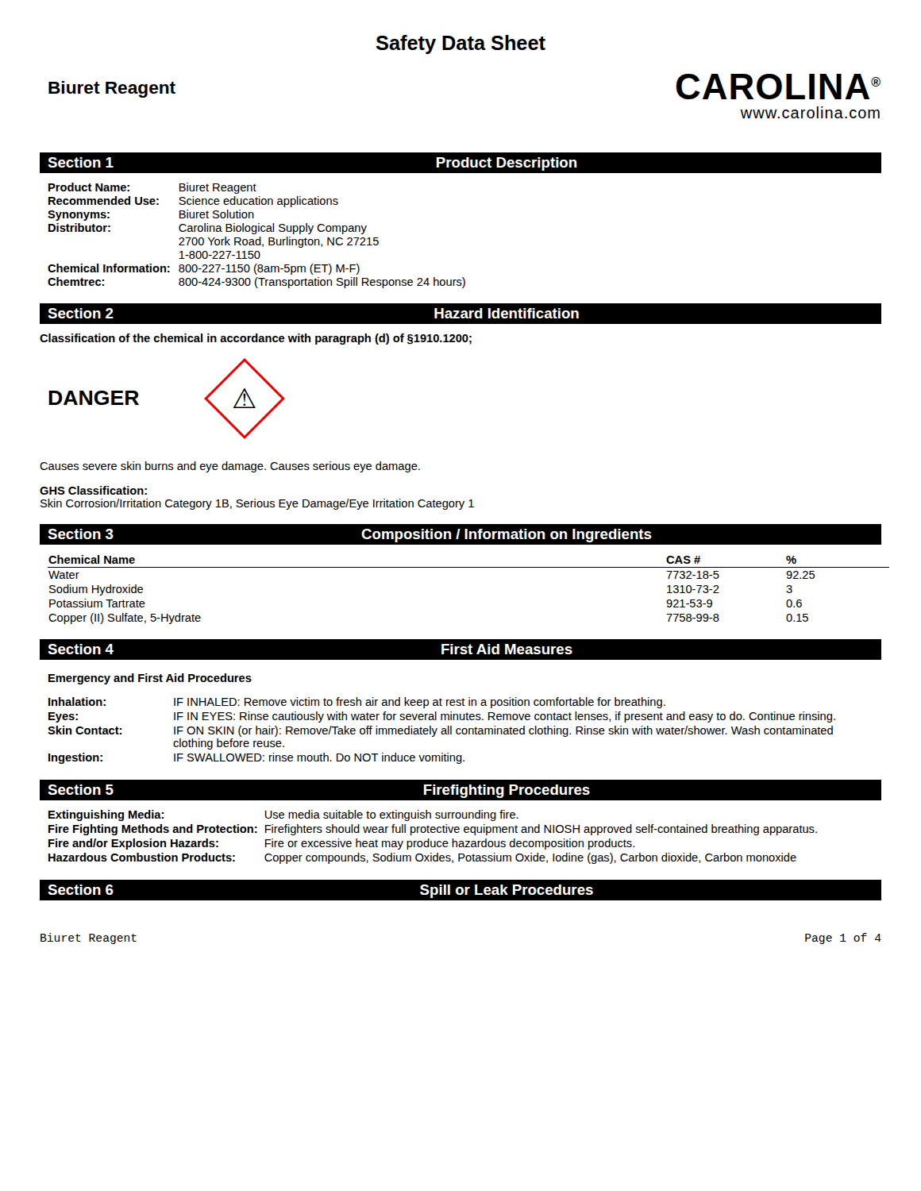Safety Data Sheet
Biuret Reagent
CAROLINA®
www.carolina.com
Section 1 Product Description
| Product Name: | Biuret Reagent |
| Recommended Use: | Science education applications |
| Synonyms: | Biuret Solution |
| Distributor: | Carolina Biological Supply Company |
| | 2700 York Road, Burlington, NC 27215 |
| | 1-800-227-1150 |
| Chemical Information: | 800-227-1150 (8am-5pm (ET) M-F) |
| Chemtrec: | 800-424-9300 (Transportation Spill Response 24 hours) |
Section 2 Hazard Identification
Classification of the chemical in accordance with paragraph (d) of §1910.1200;
DANGER
⚠
Causes severe skin burns and eye damage. Causes serious eye damage.
GHS Classification:
Skin Corrosion/Irritation Category 1B, Serious Eye Damage/Eye Irritation Category 1
Section 3 Composition / Information on Ingredients
| Chemical Name | CAS # | % |
| --- | --- | --- |
| Water | 7732-18-5 | 92.25 |
| Sodium Hydroxide | 1310-73-2 | 3 |
| Potassium Tartrate | 921-53-9 | 0.6 |
| Copper (II) Sulfate, 5-Hydrate | 7758-99-8 | 0.15 |
Section 4 First Aid Measures
Emergency and First Aid Procedures
| Inhalation: | IF INHALED: Remove victim to fresh air and keep at rest in a position comfortable for breathing. |
| Eyes: | IF IN EYES: Rinse cautiously with water for several minutes. Remove contact lenses, if present and easy to do. Continue rinsing. |
| Skin Contact: | IF ON SKIN (or hair): Remove/Take off immediately all contaminated clothing. Rinse skin with water/shower. Wash contaminated clothing before reuse. |
| Ingestion: | IF SWALLOWED: rinse mouth. Do NOT induce vomiting. |
Section 5 Firefighting Procedures
| Extinguishing Media: | Use media suitable to extinguish surrounding fire. |
| Fire Fighting Methods and Protection: | Firefighters should wear full protective equipment and NIOSH approved self-contained breathing apparatus. |
| Fire and/or Explosion Hazards: | Fire or excessive heat may produce hazardous decomposition products. |
| Hazardous Combustion Products: | Copper compounds, Sodium Oxides, Potassium Oxide, Iodine (gas), Carbon dioxide, Carbon monoxide |
Section 6 Spill or Leak Procedures
Biuret Reagent Page 1 of 4